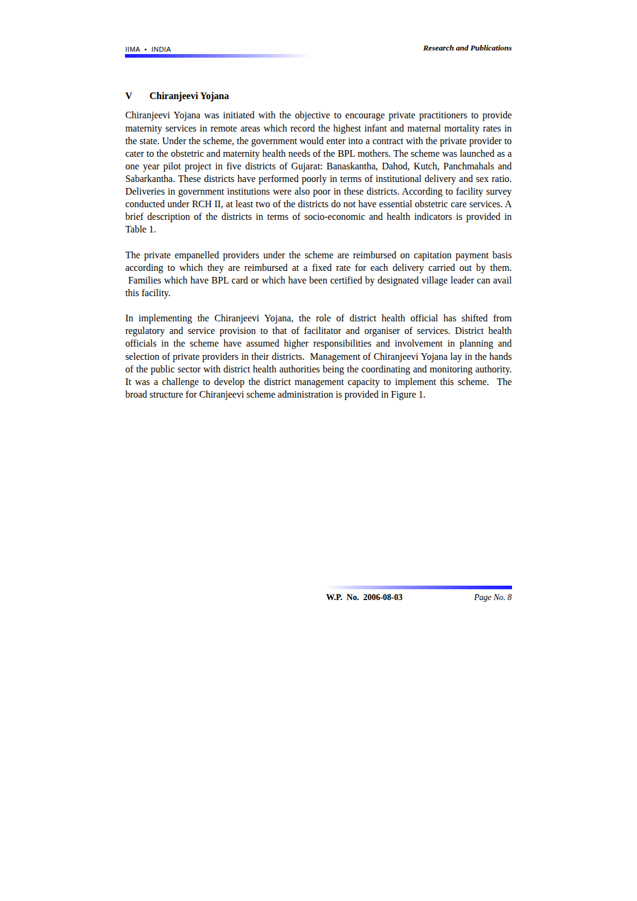IIMA • INDIA
Research and Publications
VChiranjeevi Yojana
Chiranjeevi Yojana was initiated with the objective to encourage private practitioners to provide maternity services in remote areas which record the highest infant and maternal mortality rates in the state. Under the scheme, the government would enter into a contract with the private provider to cater to the obstetric and maternity health needs of the BPL mothers. The scheme was launched as a one year pilot project in five districts of Gujarat: Banaskantha, Dahod, Kutch, Panchmahals and Sabarkantha. These districts have performed poorly in terms of institutional delivery and sex ratio. Deliveries in government institutions were also poor in these districts. According to facility survey conducted under RCH II, at least two of the districts do not have essential obstetric care services. A brief description of the districts in terms of socio-economic and health indicators is provided in Table 1.
The private empanelled providers under the scheme are reimbursed on capitation payment basis according to which they are reimbursed at a fixed rate for each delivery carried out by them. Families which have BPL card or which have been certified by designated village leader can avail this facility.
In implementing the Chiranjeevi Yojana, the role of district health official has shifted from regulatory and service provision to that of facilitator and organiser of services. District health officials in the scheme have assumed higher responsibilities and involvement in planning and selection of private providers in their districts. Management of Chiranjeevi Yojana lay in the hands of the public sector with district health authorities being the coordinating and monitoring authority. It was a challenge to develop the district management capacity to implement this scheme. The broad structure for Chiranjeevi scheme administration is provided in Figure 1.
W.P. No. 2006-08-03
Page No. 8